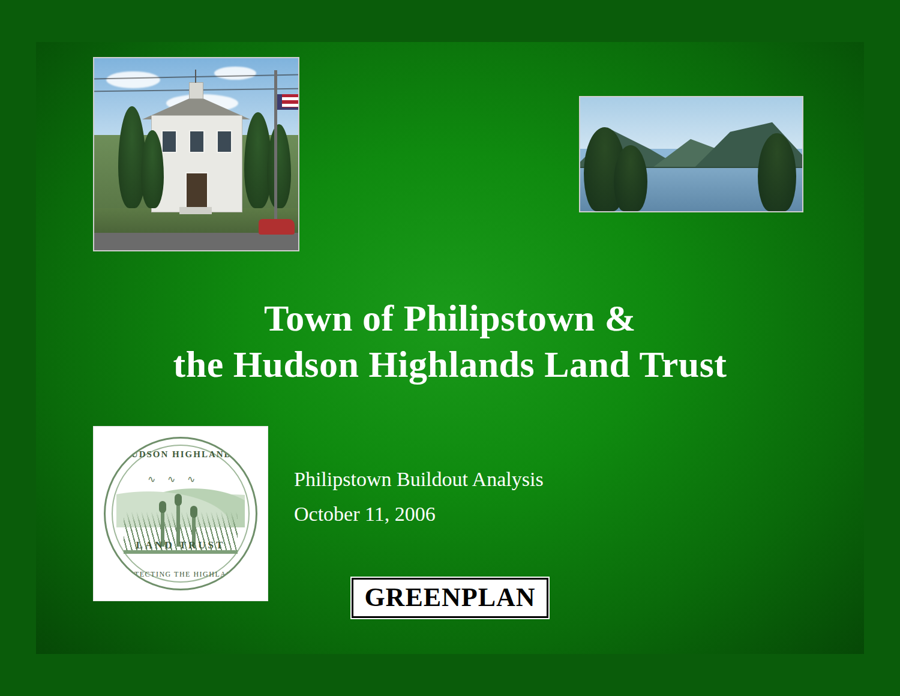Town of Philipstown &
the Hudson Highlands Land Trust
Hudson Highlands
∿ ∿ ∿
Land Trust
Protecting the Highlands
Philipstown Buildout Analysis
October 11, 2006
GREENPLAN